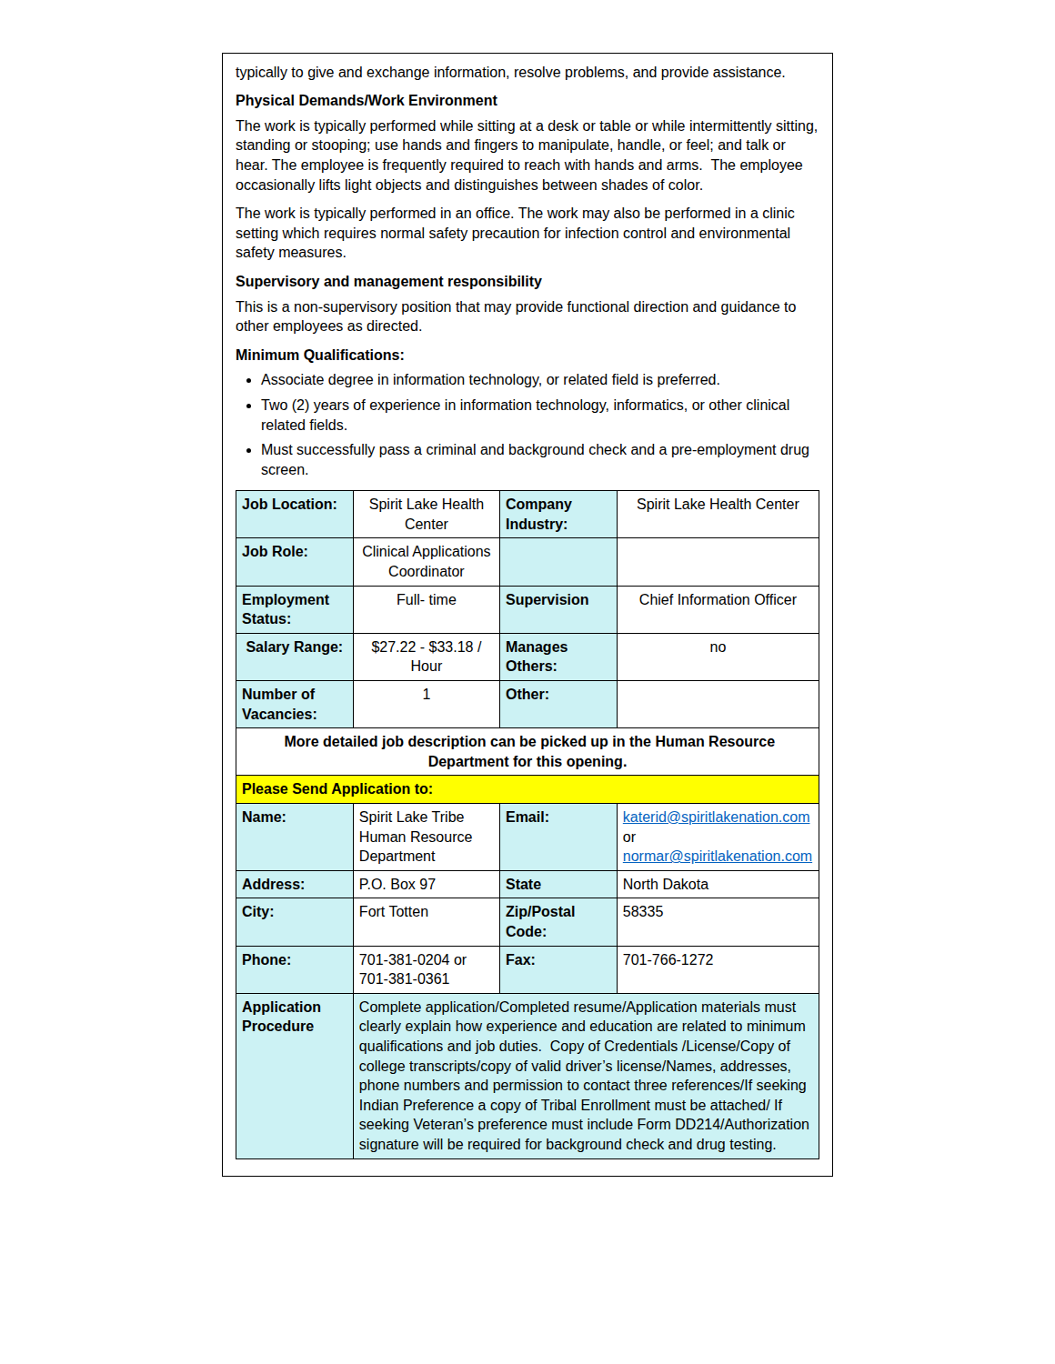typically to give and exchange information, resolve problems, and provide assistance.
Physical Demands/Work Environment
The work is typically performed while sitting at a desk or table or while intermittently sitting, standing or stooping; use hands and fingers to manipulate, handle, or feel; and talk or hear. The employee is frequently required to reach with hands and arms. The employee occasionally lifts light objects and distinguishes between shades of color.
The work is typically performed in an office. The work may also be performed in a clinic setting which requires normal safety precaution for infection control and environmental safety measures.
Supervisory and management responsibility
This is a non-supervisory position that may provide functional direction and guidance to other employees as directed.
Minimum Qualifications:
Associate degree in information technology, or related field is preferred.
Two (2) years of experience in information technology, informatics, or other clinical related fields.
Must successfully pass a criminal and background check and a pre-employment drug screen.
| Job Location: | Spirit Lake Health Center | Company Industry: | Spirit Lake Health Center |
| Job Role: | Clinical Applications Coordinator | | |
| Employment Status: | Full- time | Supervision | Chief Information Officer |
| Salary Range: | $27.22 - $33.18 / Hour | Manages Others: | no |
| Number of Vacancies: | 1 | Other: | |
| More detailed job description can be picked up in the Human Resource Department for this opening. |
| Please Send Application to: |
| Name: | Spirit Lake Tribe Human Resource Department | Email: | katerid@spiritlakenation.com or normar@spiritlakenation.com |
| Address: | P.O. Box 97 | State | North Dakota |
| City: | Fort Totten | Zip/Postal Code: | 58335 |
| Phone: | 701-381-0204 or 701-381-0361 | Fax: | 701-766-1272 |
| Application Procedure | Complete application/Completed resume/Application materials must clearly explain how experience and education are related to minimum qualifications and job duties. Copy of Credentials /License/Copy of college transcripts/copy of valid driver’s license/Names, addresses, phone numbers and permission to contact three references/If seeking Indian Preference a copy of Tribal Enrollment must be attached/ If seeking Veteran’s preference must include Form DD214/Authorization signature will be required for background check and drug testing. |